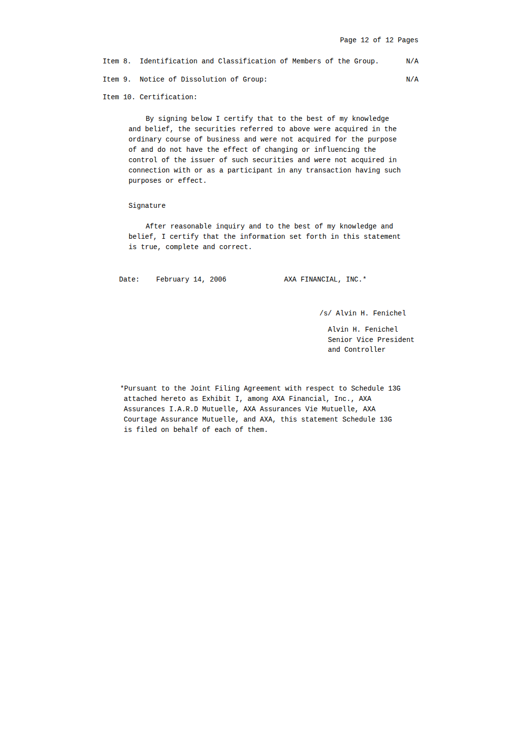Page 12 of 12 Pages
Item 8. Identification and Classification of Members of the Group. N/A
Item 9. Notice of Dissolution of Group: N/A
Item 10. Certification:
By signing below I certify that to the best of my knowledge and belief, the securities referred to above were acquired in the ordinary course of business and were not acquired for the purpose of and do not have the effect of changing or influencing the control of the issuer of such securities and were not acquired in connection with or as a participant in any transaction having such purposes or effect.
Signature
After reasonable inquiry and to the best of my knowledge and belief, I certify that the information set forth in this statement is true, complete and correct.
Date: February 14, 2006 AXA FINANCIAL, INC.*
/s/ Alvin H. Fenichel
Alvin H. Fenichel
Senior Vice President
and Controller
*Pursuant to the Joint Filing Agreement with respect to Schedule 13G attached hereto as Exhibit I, among AXA Financial, Inc., AXA Assurances I.A.R.D Mutuelle, AXA Assurances Vie Mutuelle, AXA Courtage Assurance Mutuelle, and AXA, this statement Schedule 13G is filed on behalf of each of them.